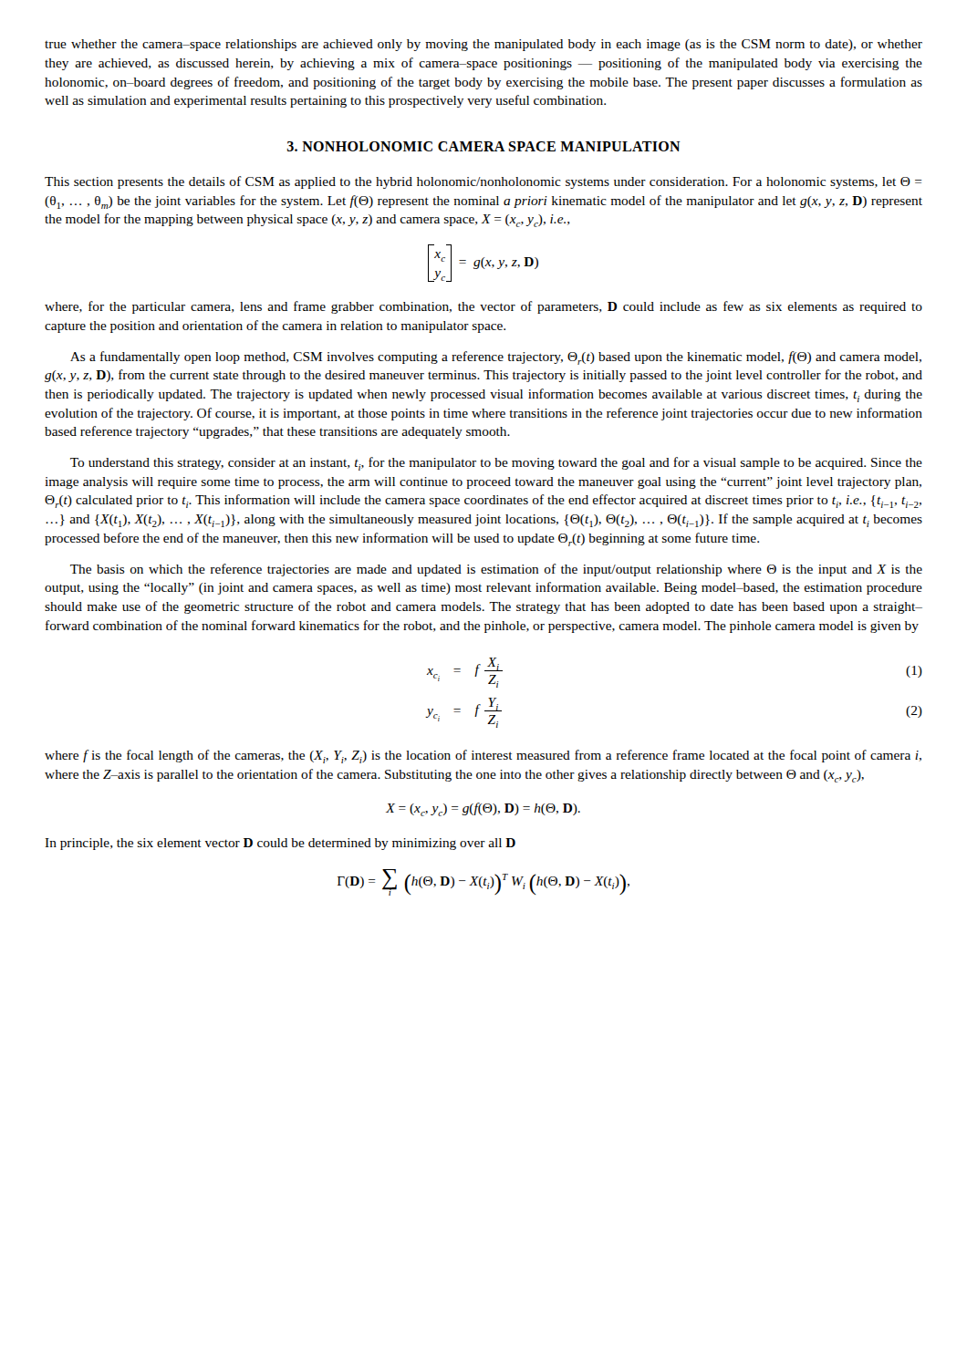true whether the camera–space relationships are achieved only by moving the manipulated body in each image (as is the CSM norm to date), or whether they are achieved, as discussed herein, by achieving a mix of camera–space positionings — positioning of the manipulated body via exercising the holonomic, on–board degrees of freedom, and positioning of the target body by exercising the mobile base. The present paper discusses a formulation as well as simulation and experimental results pertaining to this prospectively very useful combination.
3. NONHOLONOMIC CAMERA SPACE MANIPULATION
This section presents the details of CSM as applied to the hybrid holonomic/nonholonomic systems under consideration. For a holonomic systems, let Θ = (θ1, … , θm) be the joint variables for the system. Let f(Θ) represent the nominal a priori kinematic model of the manipulator and let g(x, y, z, D) represent the model for the mapping between physical space (x, y, z) and camera space, X = (xc, yc), i.e.,
xc
yc = g(x, y, z, D)
where, for the particular camera, lens and frame grabber combination, the vector of parameters, D could include as few as six elements as required to capture the position and orientation of the camera in relation to manipulator space.
As a fundamentally open loop method, CSM involves computing a reference trajectory, Θr(t) based upon the kinematic model, f(Θ) and camera model, g(x, y, z, D), from the current state through to the desired maneuver terminus. This trajectory is initially passed to the joint level controller for the robot, and then is periodically updated. The trajectory is updated when newly processed visual information becomes available at various discreet times, ti during the evolution of the trajectory. Of course, it is important, at those points in time where transitions in the reference joint trajectories occur due to new information based reference trajectory “upgrades,” that these transitions are adequately smooth.
To understand this strategy, consider at an instant, ti, for the manipulator to be moving toward the goal and for a visual sample to be acquired. Since the image analysis will require some time to process, the arm will continue to proceed toward the maneuver goal using the “current” joint level trajectory plan, Θr(t) calculated prior to ti. This information will include the camera space coordinates of the end effector acquired at discreet times prior to ti, i.e., {ti−1, ti−2, …} and {X(t1), X(t2), … , X(ti−1)}, along with the simultaneously measured joint locations, {Θ(t1), Θ(t2), … , Θ(ti−1)}. If the sample acquired at ti becomes processed before the end of the maneuver, then this new information will be used to update Θr(t) beginning at some future time.
The basis on which the reference trajectories are made and updated is estimation of the input/output relationship where Θ is the input and X is the output, using the “locally” (in joint and camera spaces, as well as time) most relevant information available. Being model–based, the estimation procedure should make use of the geometric structure of the robot and camera models. The strategy that has been adopted to date has been based upon a straight–forward combination of the nominal forward kinematics for the robot, and the pinhole, or perspective, camera model. The pinhole camera model is given by
| x c i | = | f X i Z i | (1) |
| y c i | = | f Y i Z i | (2) |
where f is the focal length of the cameras, the (Xi, Yi, Zi) is the location of interest measured from a reference frame located at the focal point of camera i, where the Z–axis is parallel to the orientation of the camera. Substituting the one into the other gives a relationship directly between Θ and (xc, yc),
X = (xc, yc) = g(f(Θ), D) = h(Θ, D).
In principle, the six element vector D could be determined by minimizing over all D
Γ(D) = ∑i (h(Θ, D) − X(ti))T Wi (h(Θ, D) − X(ti)),